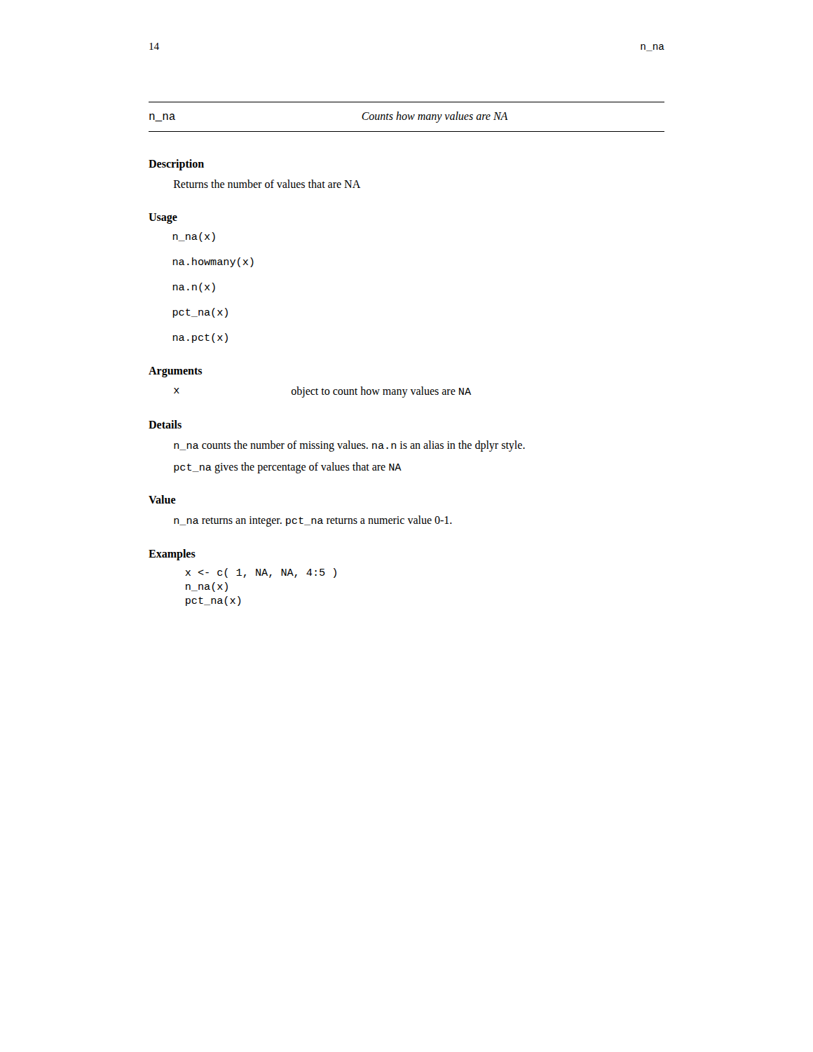14 n_na
n_na Counts how many values are NA
Description
Returns the number of values that are NA
Usage
n_na(x)
na.howmany(x)
na.n(x)
pct_na(x)
na.pct(x)
Arguments
x
object to count how many values are NA
Details
n_na counts the number of missing values. na.n is an alias in the dplyr style.
pct_na gives the percentage of values that are NA
Value
n_na returns an integer. pct_na returns a numeric value 0-1.
Examples
x <- c( 1, NA, NA, 4:5 )
n_na(x)
pct_na(x)